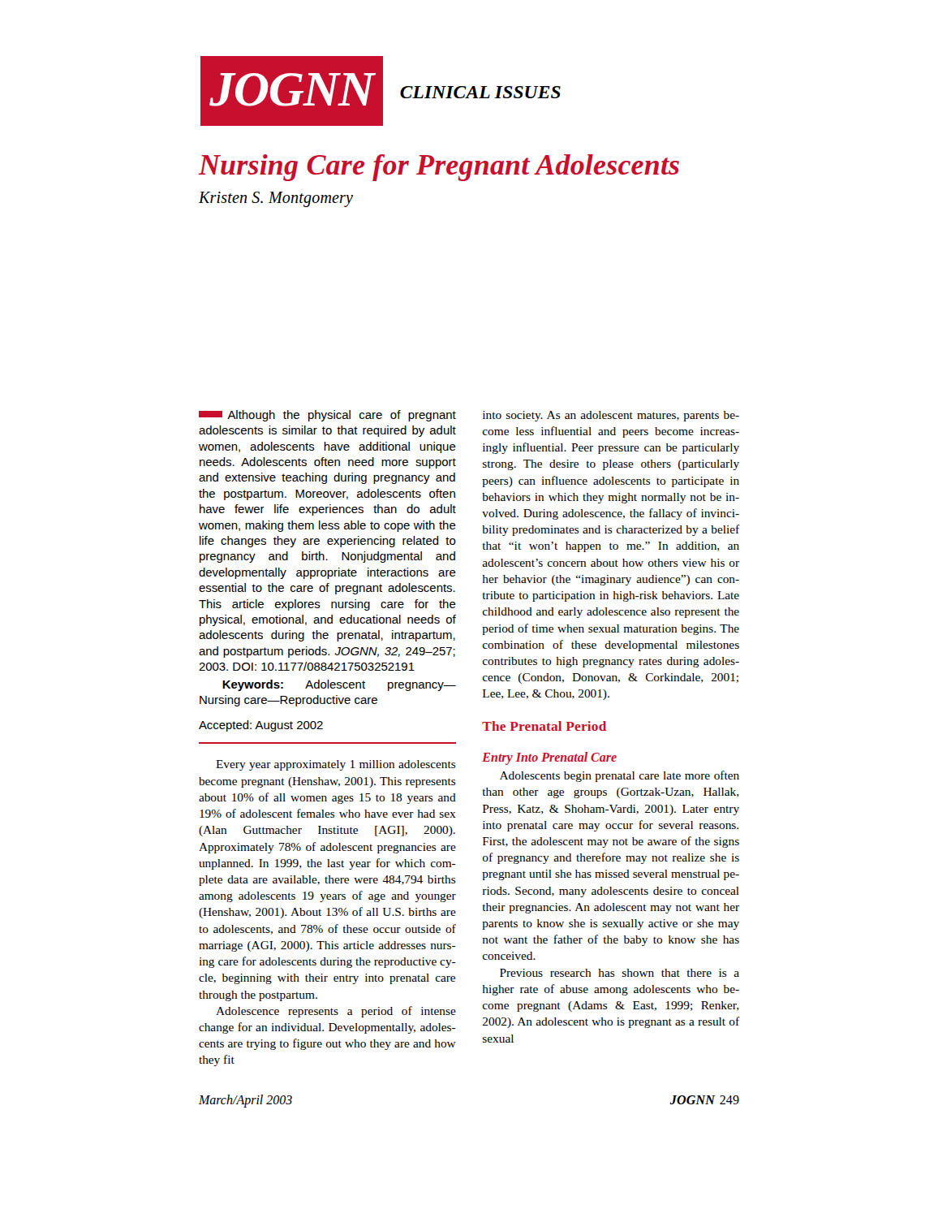JOGNN
CLINICAL ISSUES
Nursing Care for Pregnant Adolescents
Kristen S. Montgomery
Although the physical care of pregnant adolescents is similar to that required by adult women, adolescents have additional unique needs. Adolescents often need more support and extensive teaching during pregnancy and the postpartum. Moreover, adolescents often have fewer life experiences than do adult women, making them less able to cope with the life changes they are experiencing related to pregnancy and birth. Nonjudgmental and developmentally appropriate interactions are essential to the care of pregnant adolescents. This article explores nursing care for the physical, emotional, and educational needs of adolescents during the prenatal, intrapartum, and postpartum periods. JOGNN, 32, 249–257; 2003. DOI: 10.1177/0884217503252191
Keywords: Adolescent pregnancy—Nursing care—Reproductive care
Accepted: August 2002
Every year approximately 1 million adolescents become pregnant (Henshaw, 2001). This represents about 10% of all women ages 15 to 18 years and 19% of adolescent females who have ever had sex (Alan Guttmacher Institute [AGI], 2000). Approximately 78% of adolescent pregnancies are unplanned. In 1999, the last year for which complete data are available, there were 484,794 births among adolescents 19 years of age and younger (Henshaw, 2001). About 13% of all U.S. births are to adolescents, and 78% of these occur outside of marriage (AGI, 2000). This article addresses nursing care for adolescents during the reproductive cycle, beginning with their entry into prenatal care through the postpartum.
Adolescence represents a period of intense change for an individual. Developmentally, adolescents are trying to figure out who they are and how they fit
into society. As an adolescent matures, parents become less influential and peers become increasingly influential. Peer pressure can be particularly strong. The desire to please others (particularly peers) can influence adolescents to participate in behaviors in which they might normally not be involved. During adolescence, the fallacy of invincibility predominates and is characterized by a belief that “it won’t happen to me.” In addition, an adolescent’s concern about how others view his or her behavior (the “imaginary audience”) can contribute to participation in high-risk behaviors. Late childhood and early adolescence also represent the period of time when sexual maturation begins. The combination of these developmental milestones contributes to high pregnancy rates during adolescence (Condon, Donovan, & Corkindale, 2001; Lee, Lee, & Chou, 2001).
The Prenatal Period
Entry Into Prenatal Care
Adolescents begin prenatal care late more often than other age groups (Gortzak-Uzan, Hallak, Press, Katz, & Shoham-Vardi, 2001). Later entry into prenatal care may occur for several reasons. First, the adolescent may not be aware of the signs of pregnancy and therefore may not realize she is pregnant until she has missed several menstrual periods. Second, many adolescents desire to conceal their pregnancies. An adolescent may not want her parents to know she is sexually active or she may not want the father of the baby to know she has conceived.
Previous research has shown that there is a higher rate of abuse among adolescents who become pregnant (Adams & East, 1999; Renker, 2002). An adolescent who is pregnant as a result of sexual
March/April 2003
JOGNN249